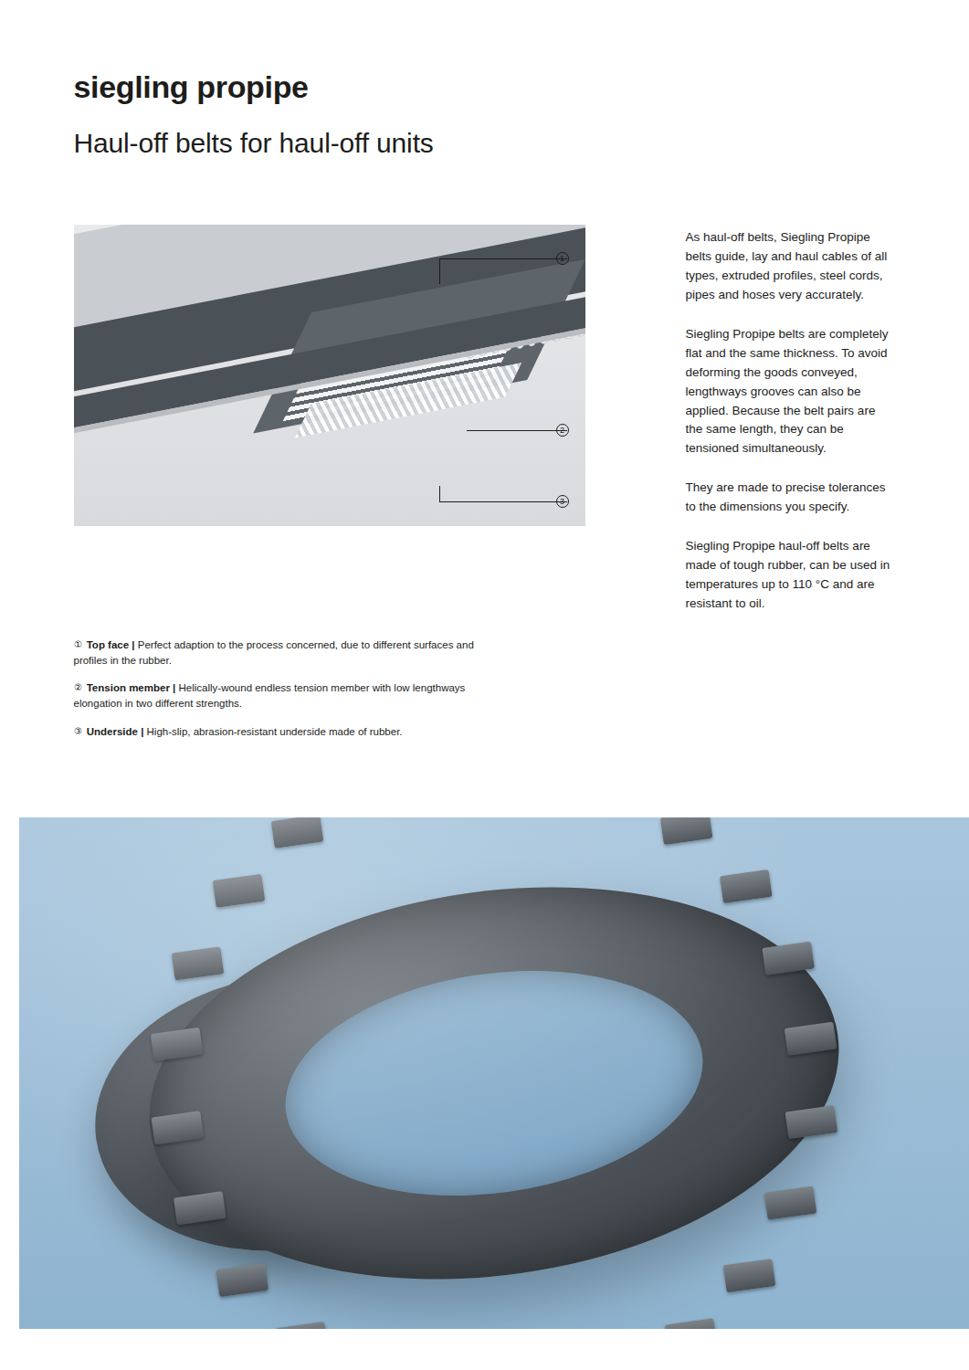siegling propipe
Haul-off belts for haul-off units
1
2
3
As haul-off belts, Siegling Propipe belts guide, lay and haul cables of all types, extruded profiles, steel cords, pipes and hoses very accurately.
Siegling Propipe belts are completely flat and the same thickness. To avoid deforming the goods conveyed, lengthways grooves can also be applied. Because the belt pairs are the same length, they can be tensioned simultaneously.
They are made to precise tolerances to the dimensions you specify.
Siegling Propipe haul-off belts are made of tough rubber, can be used in temperatures up to 110 °C and are resistant to oil.
① Top face | Perfect adaption to the process concerned, due to different surfaces and profiles in the rubber.
② Tension member | Helically-wound endless tension member with low lengthways elongation in two different strengths.
③ Underside | High-slip, abrasion-resistant underside made of rubber.